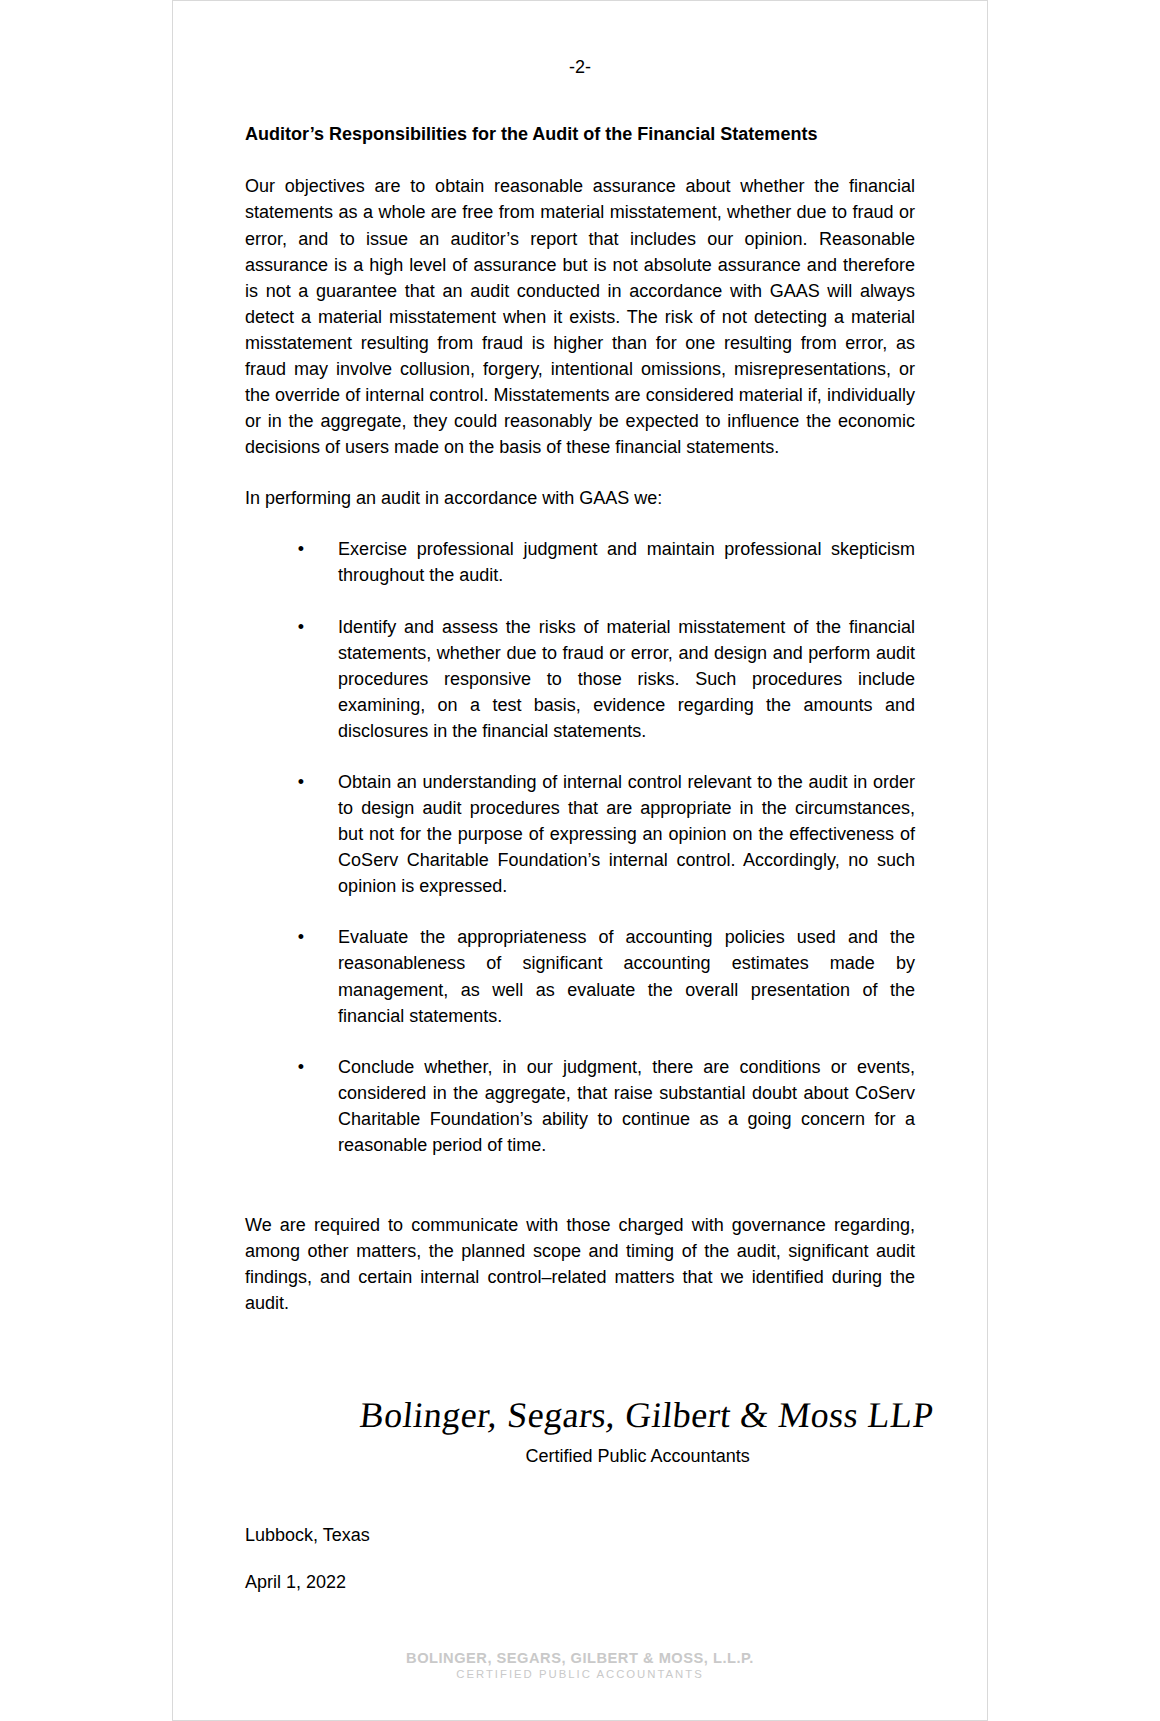-2-
Auditor’s Responsibilities for the Audit of the Financial Statements
Our objectives are to obtain reasonable assurance about whether the financial statements as a whole are free from material misstatement, whether due to fraud or error, and to issue an auditor’s report that includes our opinion. Reasonable assurance is a high level of assurance but is not absolute assurance and therefore is not a guarantee that an audit conducted in accordance with GAAS will always detect a material misstatement when it exists. The risk of not detecting a material misstatement resulting from fraud is higher than for one resulting from error, as fraud may involve collusion, forgery, intentional omissions, misrepresentations, or the override of internal control. Misstatements are considered material if, individually or in the aggregate, they could reasonably be expected to influence the economic decisions of users made on the basis of these financial statements.
In performing an audit in accordance with GAAS we:
Exercise professional judgment and maintain professional skepticism throughout the audit.
Identify and assess the risks of material misstatement of the financial statements, whether due to fraud or error, and design and perform audit procedures responsive to those risks. Such procedures include examining, on a test basis, evidence regarding the amounts and disclosures in the financial statements.
Obtain an understanding of internal control relevant to the audit in order to design audit procedures that are appropriate in the circumstances, but not for the purpose of expressing an opinion on the effectiveness of CoServ Charitable Foundation’s internal control. Accordingly, no such opinion is expressed.
Evaluate the appropriateness of accounting policies used and the reasonableness of significant accounting estimates made by management, as well as evaluate the overall presentation of the financial statements.
Conclude whether, in our judgment, there are conditions or events, considered in the aggregate, that raise substantial doubt about CoServ Charitable Foundation’s ability to continue as a going concern for a reasonable period of time.
We are required to communicate with those charged with governance regarding, among other matters, the planned scope and timing of the audit, significant audit findings, and certain internal control–related matters that we identified during the audit.
Bolinger, Segars, Gilbert & Moss LLP
Certified Public Accountants
Lubbock, Texas
April 1, 2022
BOLINGER, SEGARS, GILBERT & MOSS, L.L.P.
CERTIFIED PUBLIC ACCOUNTANTS